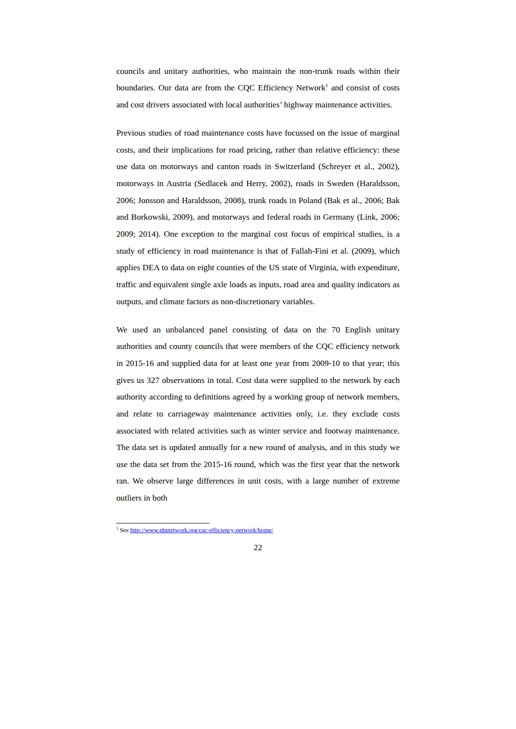councils and unitary authorities, who maintain the non-trunk roads within their boundaries. Our data are from the CQC Efficiency Network1 and consist of costs and cost drivers associated with local authorities’ highway maintenance activities.
Previous studies of road maintenance costs have focussed on the issue of marginal costs, and their implications for road pricing, rather than relative efficiency: these use data on motorways and canton roads in Switzerland (Schreyer et al., 2002), motorways in Austria (Sedlacek and Herry, 2002), roads in Sweden (Haraldsson, 2006; Jonsson and Haraldsson, 2008), trunk roads in Poland (Bak et al., 2006; Bak and Borkowski, 2009), and motorways and federal roads in Germany (Link, 2006; 2009; 2014). One exception to the marginal cost focus of empirical studies, is a study of efficiency in road maintenance is that of Fallah-Fini et al. (2009), which applies DEA to data on eight counties of the US state of Virginia, with expenditure, traffic and equivalent single axle loads as inputs, road area and quality indicators as outputs, and climate factors as non-discretionary variables.
We used an unbalanced panel consisting of data on the 70 English unitary authorities and county councils that were members of the CQC efficiency network in 2015-16 and supplied data for at least one year from 2009-10 to that year; this gives us 327 observations in total. Cost data were supplied to the network by each authority according to definitions agreed by a working group of network members, and relate to carriageway maintenance activities only, i.e. they exclude costs associated with related activities such as winter service and footway maintenance. The data set is updated annually for a new round of analysis, and in this study we use the data set from the 2015-16 round, which was the first year that the network ran. We observe large differences in unit costs, with a large number of extreme outliers in both
1 See http://www.nhtnetwork.org/cqc-efficiency-network/home/
22